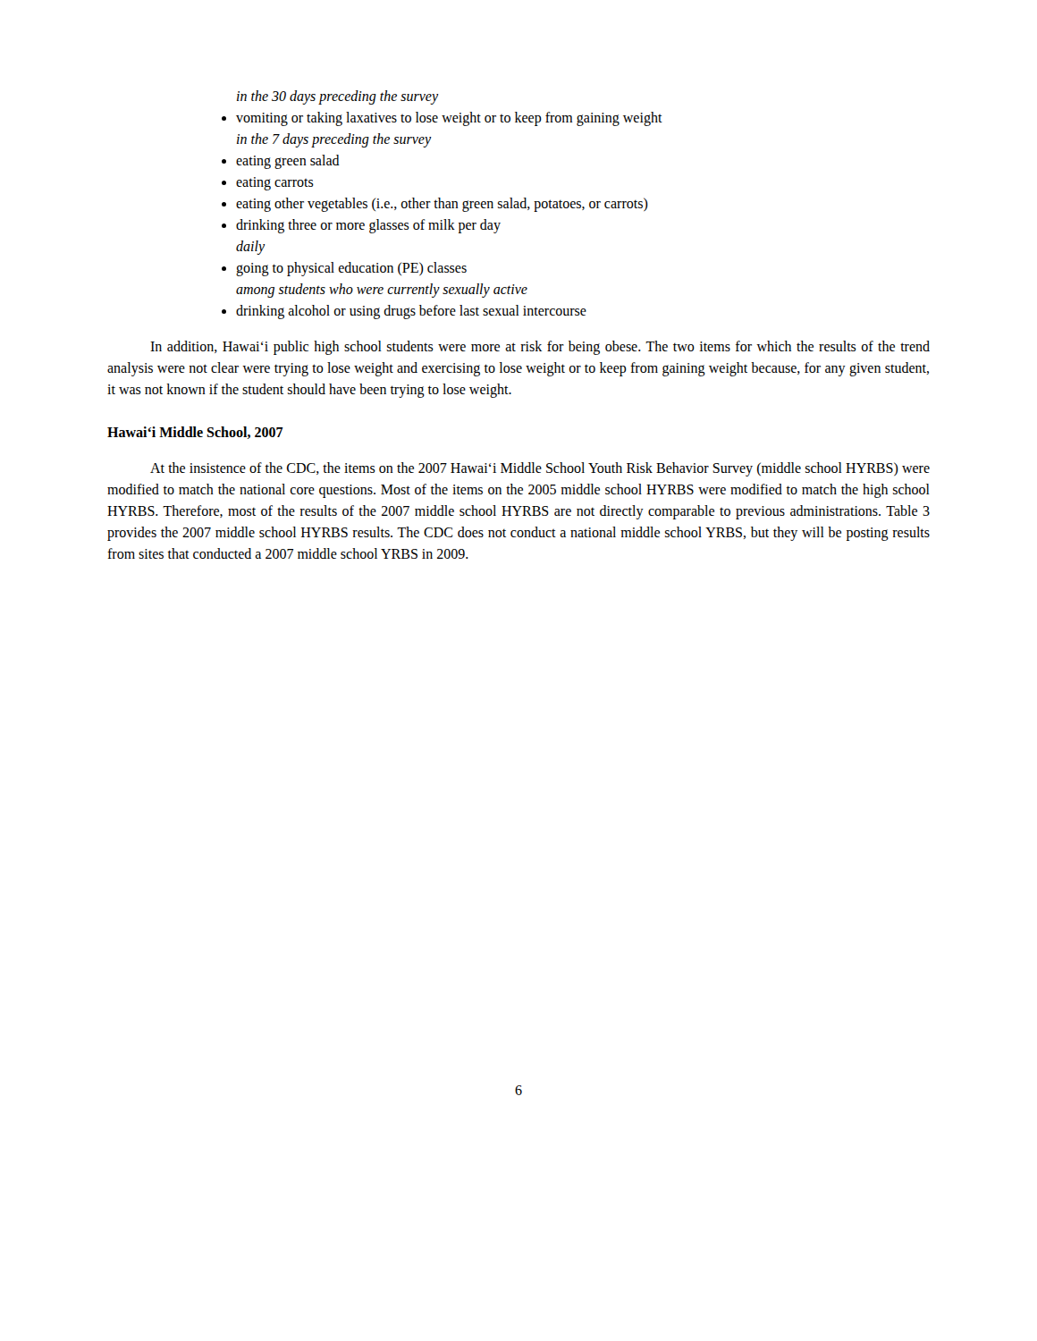in the 30 days preceding the survey
vomiting or taking laxatives to lose weight or to keep from gaining weight
in the 7 days preceding the survey
eating green salad
eating carrots
eating other vegetables (i.e., other than green salad, potatoes, or carrots)
drinking three or more glasses of milk per day
daily
going to physical education (PE) classes
among students who were currently sexually active
drinking alcohol or using drugs before last sexual intercourse
In addition, Hawaiʻi public high school students were more at risk for being obese. The two items for which the results of the trend analysis were not clear were trying to lose weight and exercising to lose weight or to keep from gaining weight because, for any given student, it was not known if the student should have been trying to lose weight.
Hawaiʻi Middle School, 2007
At the insistence of the CDC, the items on the 2007 Hawaiʻi Middle School Youth Risk Behavior Survey (middle school HYRBS) were modified to match the national core questions. Most of the items on the 2005 middle school HYRBS were modified to match the high school HYRBS. Therefore, most of the results of the 2007 middle school HYRBS are not directly comparable to previous administrations. Table 3 provides the 2007 middle school HYRBS results. The CDC does not conduct a national middle school YRBS, but they will be posting results from sites that conducted a 2007 middle school YRBS in 2009.
6